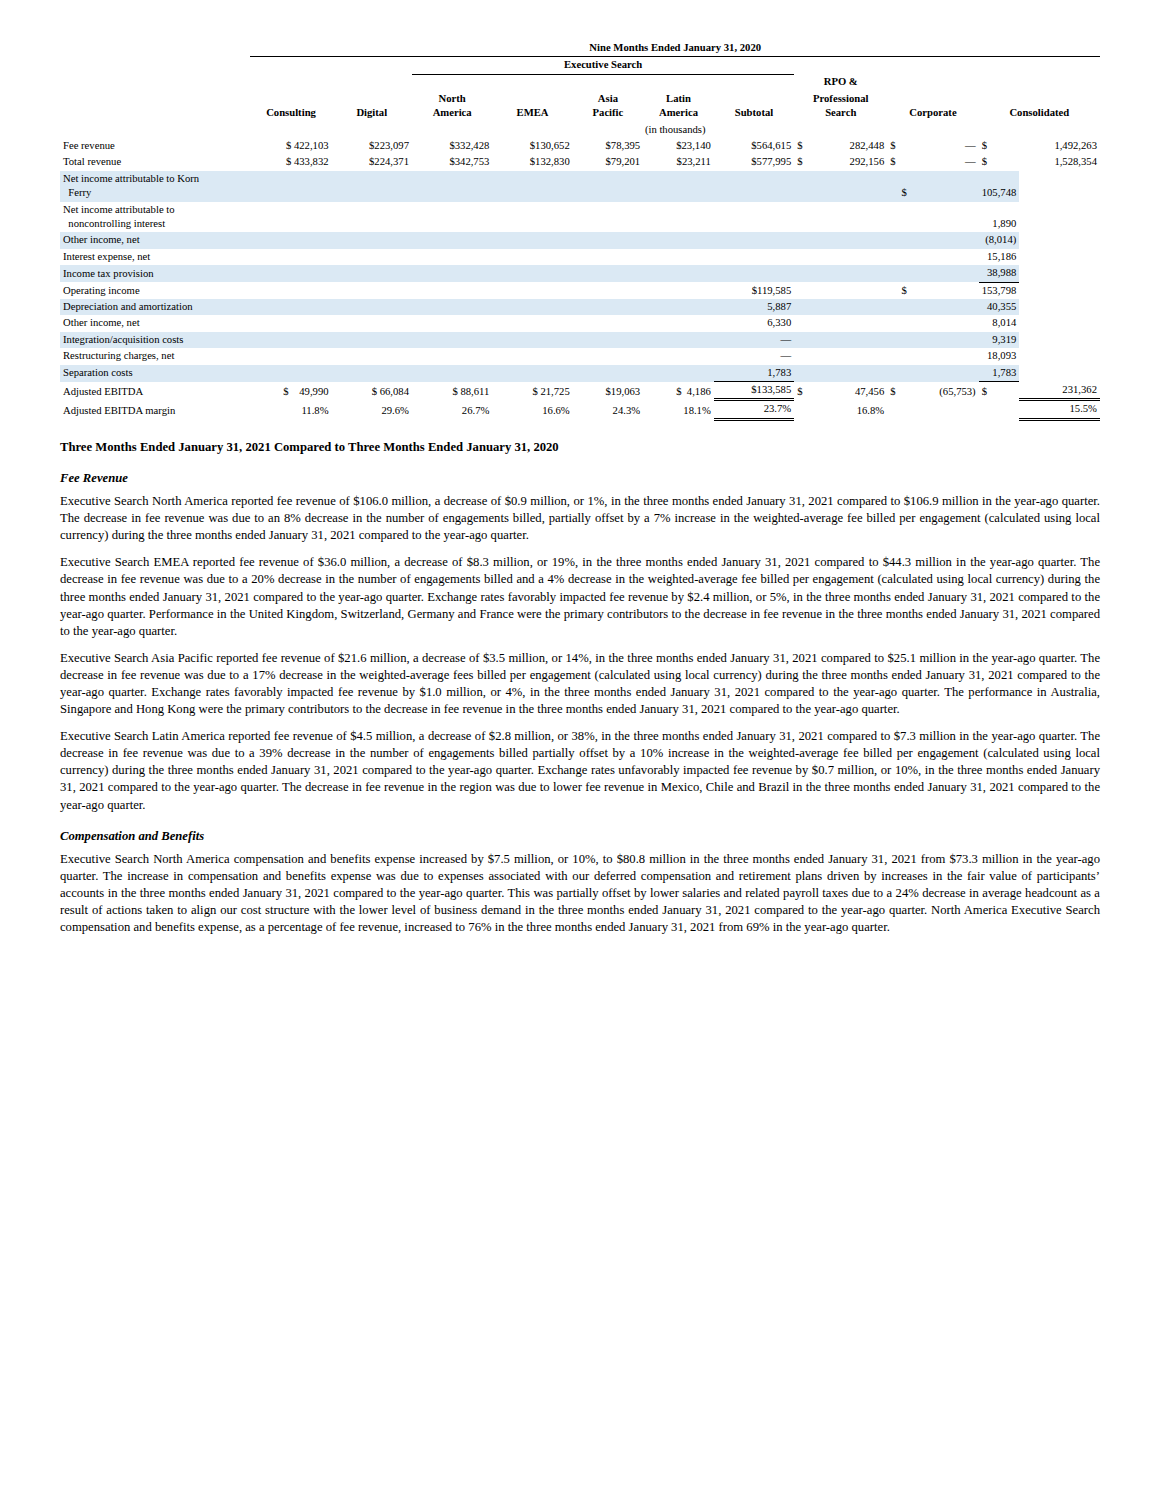| | Nine Months Ended January 31, 2020 |
| | | | Executive Search | |
| | | | | RPO & | | |
| | Consulting | Digital | North America | EMEA | Asia Pacific | Latin America | Subtotal | Professional Search | Corporate | Consolidated |
| | (in thousands) |
| Fee revenue | $ 422,103 | $223,097 | $332,428 | $130,652 | $78,395 | $23,140 | $564,615 | $ | 282,448 | $ | — | $ | 1,492,263 |
| Total revenue | $ 433,832 | $224,371 | $342,753 | $132,830 | $79,201 | $23,211 | $577,995 | $ | 292,156 | $ | — | $ | 1,528,354 |
| Net income attributable to Korn Ferry | | $ | 105,748 |
| Net income attributable to noncontrolling interest | | 1,890 |
| Other income, net | | (8,014) |
| Interest expense, net | | 15,186 |
| Income tax provision | | 38,988 |
| Operating income | | | $119,585 | | $ | 153,798 |
| Depreciation and amortization | | 5,887 | | 40,355 |
| Other income, net | | 6,330 | | 8,014 |
| Integration/acquisition costs | | — | | 9,319 |
| Restructuring charges, net | | — | | 18,093 |
| Separation costs | | 1,783 | | 1,783 |
| Adjusted EBITDA | $ 49,990 | $ 66,084 | $ 88,611 | $ 21,725 | $19,063 | $ 4,186 | $133,585 | $ | 47,456 | $ | (65,753) | $ | 231,362 |
| Adjusted EBITDA margin | 11.8% | 29.6% | 26.7% | 16.6% | 24.3% | 18.1% | 23.7% | | 16.8% | | 15.5% |
Three Months Ended January 31, 2021 Compared to Three Months Ended January 31, 2020
Fee Revenue
Executive Search North America reported fee revenue of $106.0 million, a decrease of $0.9 million, or 1%, in the three months ended January 31, 2021 compared to $106.9 million in the year-ago quarter. The decrease in fee revenue was due to an 8% decrease in the number of engagements billed, partially offset by a 7% increase in the weighted-average fee billed per engagement (calculated using local currency) during the three months ended January 31, 2021 compared to the year-ago quarter.
Executive Search EMEA reported fee revenue of $36.0 million, a decrease of $8.3 million, or 19%, in the three months ended January 31, 2021 compared to $44.3 million in the year-ago quarter. The decrease in fee revenue was due to a 20% decrease in the number of engagements billed and a 4% decrease in the weighted-average fee billed per engagement (calculated using local currency) during the three months ended January 31, 2021 compared to the year-ago quarter. Exchange rates favorably impacted fee revenue by $2.4 million, or 5%, in the three months ended January 31, 2021 compared to the year-ago quarter. Performance in the United Kingdom, Switzerland, Germany and France were the primary contributors to the decrease in fee revenue in the three months ended January 31, 2021 compared to the year-ago quarter.
Executive Search Asia Pacific reported fee revenue of $21.6 million, a decrease of $3.5 million, or 14%, in the three months ended January 31, 2021 compared to $25.1 million in the year-ago quarter. The decrease in fee revenue was due to a 17% decrease in the weighted-average fees billed per engagement (calculated using local currency) during the three months ended January 31, 2021 compared to the year-ago quarter. Exchange rates favorably impacted fee revenue by $1.0 million, or 4%, in the three months ended January 31, 2021 compared to the year-ago quarter. The performance in Australia, Singapore and Hong Kong were the primary contributors to the decrease in fee revenue in the three months ended January 31, 2021 compared to the year-ago quarter.
Executive Search Latin America reported fee revenue of $4.5 million, a decrease of $2.8 million, or 38%, in the three months ended January 31, 2021 compared to $7.3 million in the year-ago quarter. The decrease in fee revenue was due to a 39% decrease in the number of engagements billed partially offset by a 10% increase in the weighted-average fee billed per engagement (calculated using local currency) during the three months ended January 31, 2021 compared to the year-ago quarter. Exchange rates unfavorably impacted fee revenue by $0.7 million, or 10%, in the three months ended January 31, 2021 compared to the year-ago quarter. The decrease in fee revenue in the region was due to lower fee revenue in Mexico, Chile and Brazil in the three months ended January 31, 2021 compared to the year-ago quarter.
Compensation and Benefits
Executive Search North America compensation and benefits expense increased by $7.5 million, or 10%, to $80.8 million in the three months ended January 31, 2021 from $73.3 million in the year-ago quarter. The increase in compensation and benefits expense was due to expenses associated with our deferred compensation and retirement plans driven by increases in the fair value of participants’ accounts in the three months ended January 31, 2021 compared to the year-ago quarter. This was partially offset by lower salaries and related payroll taxes due to a 24% decrease in average headcount as a result of actions taken to align our cost structure with the lower level of business demand in the three months ended January 31, 2021 compared to the year-ago quarter. North America Executive Search compensation and benefits expense, as a percentage of fee revenue, increased to 76% in the three months ended January 31, 2021 from 69% in the year-ago quarter.